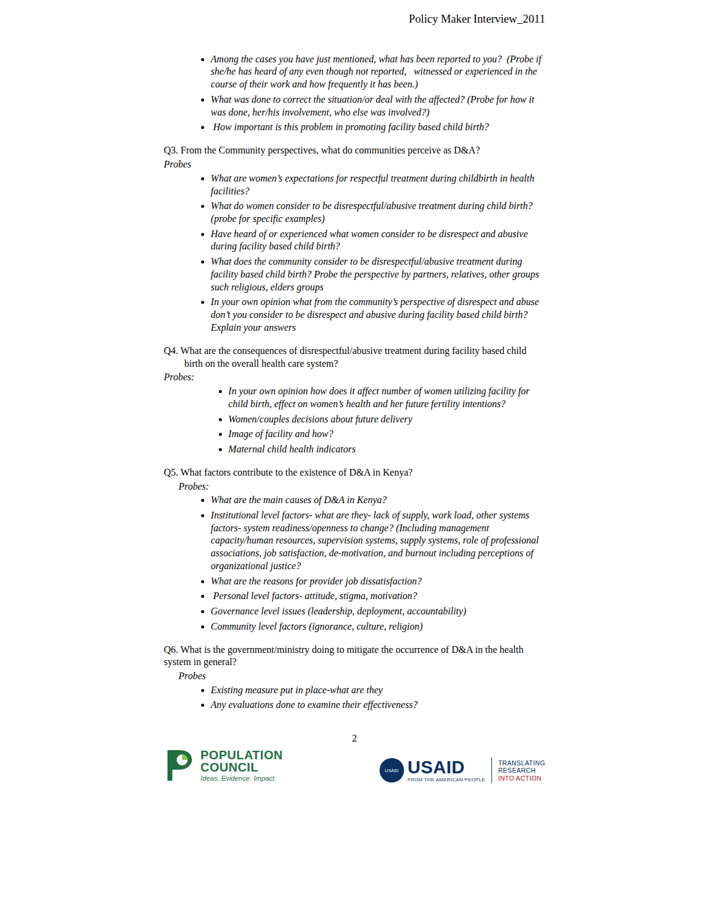Policy Maker Interview_2011
Among the cases you have just mentioned, what has been reported to you? (Probe if she/he has heard of any even though not reported, witnessed or experienced in the course of their work and how frequently it has been.)
What was done to correct the situation/or deal with the affected? (Probe for how it was done, her/his involvement, who else was involved?)
How important is this problem in promoting facility based child birth?
Q3. From the Community perspectives, what do communities perceive as D&A?
Probes
What are women’s expectations for respectful treatment during childbirth in health facilities?
What do women consider to be disrespectful/abusive treatment during child birth? (probe for specific examples)
Have heard of or experienced what women consider to be disrespect and abusive during facility based child birth?
What does the community consider to be disrespectful/abusive treatment during facility based child birth? Probe the perspective by partners, relatives, other groups such religious, elders groups
In your own opinion what from the community’s perspective of disrespect and abuse don’t you consider to be disrespect and abusive during facility based child birth? Explain your answers
Q4. What are the consequences of disrespectful/abusive treatment during facility based child birth on the overall health care system?
Probes:
In your own opinion how does it affect number of women utilizing facility for child birth, effect on women’s health and her future fertility intentions?
Women/couples decisions about future delivery
Image of facility and how?
Maternal child health indicators
Q5. What factors contribute to the existence of D&A in Kenya?
Probes:
What are the main causes of D&A in Kenya?
Institutional level factors- what are they- lack of supply, work load, other systems factors- system readiness/openness to change? (Including management capacity/human resources, supervision systems, supply systems, role of professional associations, job satisfaction, de-motivation, and burnout including perceptions of organizational justice?
What are the reasons for provider job dissatisfaction?
Personal level factors- attitude, stigma, motivation?
Governance level issues (leadership, deployment, accountability)
Community level factors (ignorance, culture, religion)
Q6. What is the government/ministry doing to mitigate the occurrence of D&A in the health system in general?
Probes
Existing measure put in place-what are they
Any evaluations done to examine their effectiveness?
2
POPULATION
COUNCIL
Ideas. Evidence. Impact.
USAID
USAID
FROM THE AMERICAN PEOPLE
TRANSLATING
RESEARCH
INTO ACTION